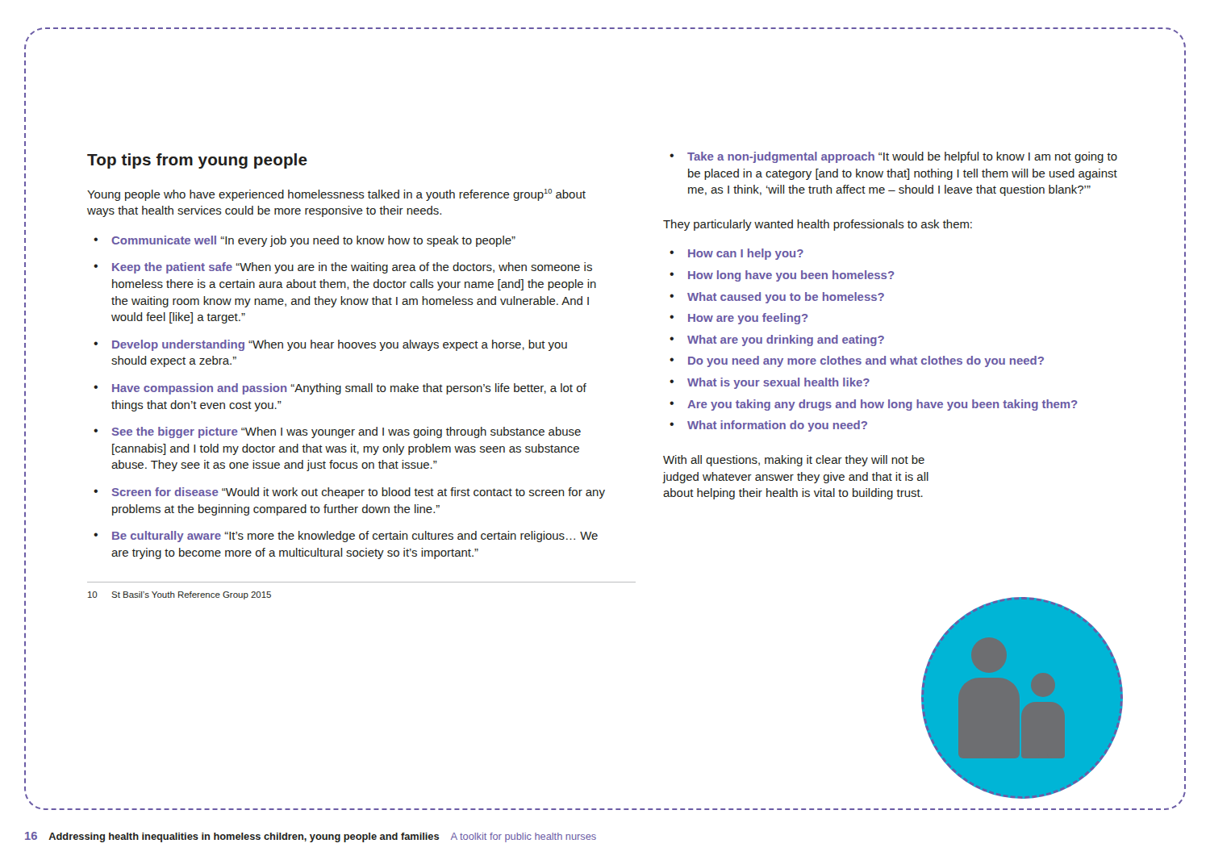Top tips from young people
Young people who have experienced homelessness talked in a youth reference group10 about ways that health services could be more responsive to their needs.
Communicate well “In every job you need to know how to speak to people”
Keep the patient safe “When you are in the waiting area of the doctors, when someone is homeless there is a certain aura about them, the doctor calls your name [and] the people in the waiting room know my name, and they know that I am homeless and vulnerable. And I would feel [like] a target.”
Develop understanding “When you hear hooves you always expect a horse, but you should expect a zebra.”
Have compassion and passion “Anything small to make that person’s life better, a lot of things that don’t even cost you.”
See the bigger picture “When I was younger and I was going through substance abuse [cannabis] and I told my doctor and that was it, my only problem was seen as substance abuse. They see it as one issue and just focus on that issue.”
Screen for disease “Would it work out cheaper to blood test at first contact to screen for any problems at the beginning compared to further down the line.”
Be culturally aware “It’s more the knowledge of certain cultures and certain religious… We are trying to become more of a multicultural society so it’s important.”
10 St Basil’s Youth Reference Group 2015
Take a non-judgmental approach “It would be helpful to know I am not going to be placed in a category [and to know that] nothing I tell them will be used against me, as I think, ‘will the truth affect me – should I leave that question blank?’”
They particularly wanted health professionals to ask them:
How can I help you?
How long have you been homeless?
What caused you to be homeless?
How are you feeling?
What are you drinking and eating?
Do you need any more clothes and what clothes do you need?
What is your sexual health like?
Are you taking any drugs and how long have you been taking them?
What information do you need?
With all questions, making it clear they will not be judged whatever answer they give and that it is all about helping their health is vital to building trust.
16 Addressing health inequalities in homeless children, young people and families A toolkit for public health nurses